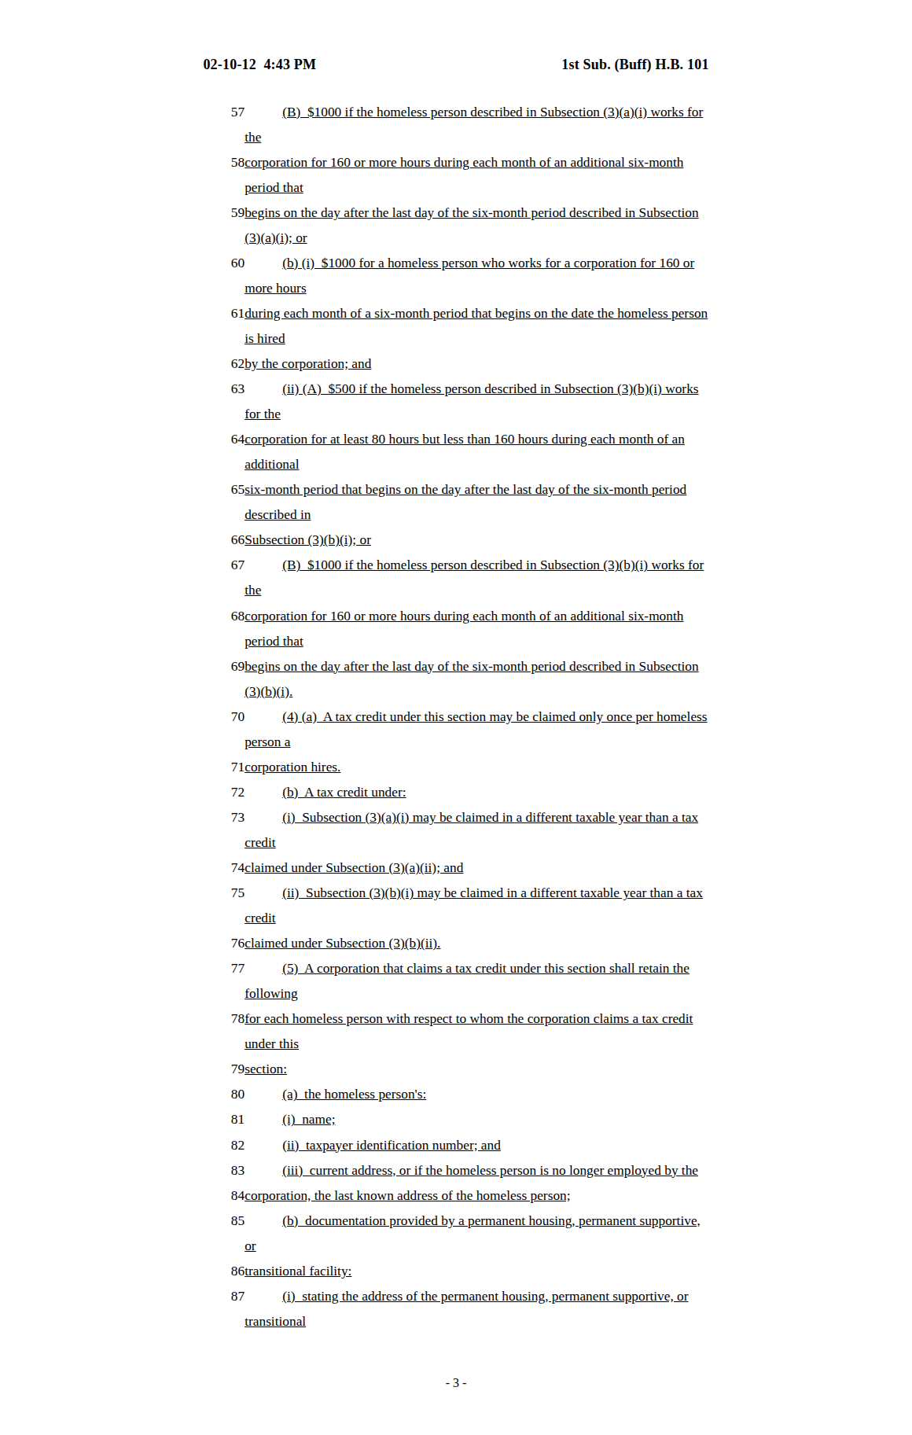02-10-12 4:43 PM
1st Sub. (Buff) H.B. 101
| 57 | (B) $1000 if the homeless person described in Subsection (3)(a)(i) works for the |
| 58 | corporation for 160 or more hours during each month of an additional six-month period that |
| 59 | begins on the day after the last day of the six-month period described in Subsection (3)(a)(i); or |
| 60 | (b) (i) $1000 for a homeless person who works for a corporation for 160 or more hours |
| 61 | during each month of a six-month period that begins on the date the homeless person is hired |
| 62 | by the corporation; and |
| 63 | (ii) (A) $500 if the homeless person described in Subsection (3)(b)(i) works for the |
| 64 | corporation for at least 80 hours but less than 160 hours during each month of an additional |
| 65 | six-month period that begins on the day after the last day of the six-month period described in |
| 66 | Subsection (3)(b)(i); or |
| 67 | (B) $1000 if the homeless person described in Subsection (3)(b)(i) works for the |
| 68 | corporation for 160 or more hours during each month of an additional six-month period that |
| 69 | begins on the day after the last day of the six-month period described in Subsection (3)(b)(i). |
| 70 | (4) (a) A tax credit under this section may be claimed only once per homeless person a |
| 71 | corporation hires. |
| 72 | (b) A tax credit under: |
| 73 | (i) Subsection (3)(a)(i) may be claimed in a different taxable year than a tax credit |
| 74 | claimed under Subsection (3)(a)(ii); and |
| 75 | (ii) Subsection (3)(b)(i) may be claimed in a different taxable year than a tax credit |
| 76 | claimed under Subsection (3)(b)(ii). |
| 77 | (5) A corporation that claims a tax credit under this section shall retain the following |
| 78 | for each homeless person with respect to whom the corporation claims a tax credit under this |
| 79 | section: |
| 80 | (a) the homeless person's: |
| 81 | (i) name; |
| 82 | (ii) taxpayer identification number; and |
| 83 | (iii) current address, or if the homeless person is no longer employed by the |
| 84 | corporation, the last known address of the homeless person; |
| 85 | (b) documentation provided by a permanent housing, permanent supportive, or |
| 86 | transitional facility: |
| 87 | (i) stating the address of the permanent housing, permanent supportive, or transitional |
- 3 -